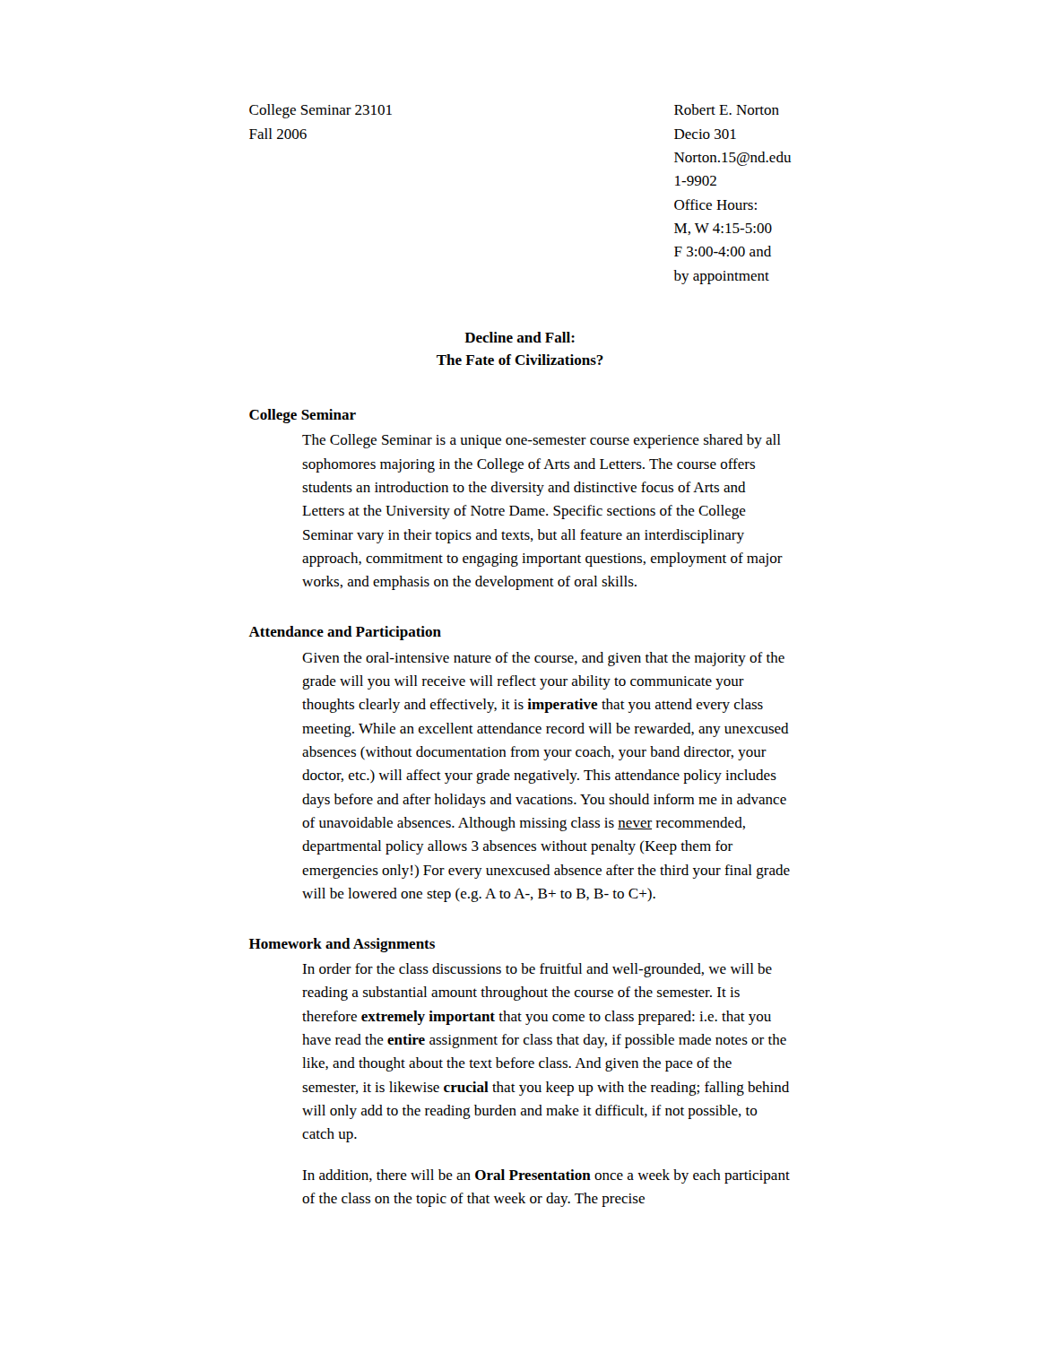College Seminar 23101
Fall 2006
Robert E. Norton
Decio 301
Norton.15@nd.edu
1-9902
Office Hours:
M, W 4:15-5:00
F 3:00-4:00 and
by appointment
Decline and Fall:
The Fate of Civilizations?
College Seminar
The College Seminar is a unique one-semester course experience shared by all sophomores majoring in the College of Arts and Letters. The course offers students an introduction to the diversity and distinctive focus of Arts and Letters at the University of Notre Dame. Specific sections of the College Seminar vary in their topics and texts, but all feature an interdisciplinary approach, commitment to engaging important questions, employment of major works, and emphasis on the development of oral skills.
Attendance and Participation
Given the oral-intensive nature of the course, and given that the majority of the grade will you will receive will reflect your ability to communicate your thoughts clearly and effectively, it is imperative that you attend every class meeting. While an excellent attendance record will be rewarded, any unexcused absences (without documentation from your coach, your band director, your doctor, etc.) will affect your grade negatively. This attendance policy includes days before and after holidays and vacations. You should inform me in advance of unavoidable absences. Although missing class is never recommended, departmental policy allows 3 absences without penalty (Keep them for emergencies only!) For every unexcused absence after the third your final grade will be lowered one step (e.g. A to A-, B+ to B, B- to C+).
Homework and Assignments
In order for the class discussions to be fruitful and well-grounded, we will be reading a substantial amount throughout the course of the semester. It is therefore extremely important that you come to class prepared: i.e. that you have read the entire assignment for class that day, if possible made notes or the like, and thought about the text before class. And given the pace of the semester, it is likewise crucial that you keep up with the reading; falling behind will only add to the reading burden and make it difficult, if not possible, to catch up.
In addition, there will be an Oral Presentation once a week by each participant of the class on the topic of that week or day. The precise